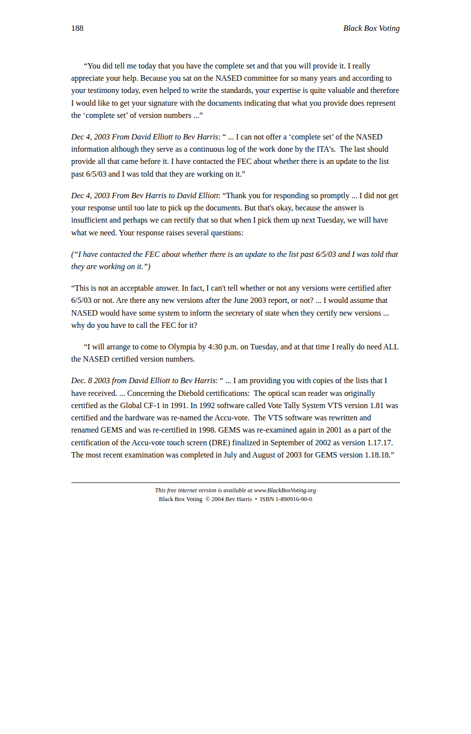188 Black Box Voting
“You did tell me today that you have the complete set and that you will provide it. I really appreciate your help. Because you sat on the NASED committee for so many years and according to your testimony today, even helped to write the standards, your expertise is quite valuable and therefore I would like to get your signature with the documents indicating that what you provide does represent the ‘complete set’ of version numbers ...”
Dec 4, 2003 From David Elliott to Bev Harris: “ ... I can not offer a ‘complete set’ of the NASED information although they serve as a continuous log of the work done by the ITA's. The last should provide all that came before it. I have contacted the FEC about whether there is an update to the list past 6/5/03 and I was told that they are working on it.”
Dec 4, 2003 From Bev Harris to David Elliott: “Thank you for responding so promptly ... I did not get your response until too late to pick up the documents. But that's okay, because the answer is insufficient and perhaps we can rectify that so that when I pick them up next Tuesday, we will have what we need. Your response raises several questions:
(“I have contacted the FEC about whether there is an update to the list past 6/5/03 and I was told that they are working on it.”)
“This is not an acceptable answer. In fact, I can't tell whether or not any versions were certified after 6/5/03 or not. Are there any new versions after the June 2003 report, or not? ... I would assume that NASED would have some system to inform the secretary of state when they certify new versions ... why do you have to call the FEC for it?
“I will arrange to come to Olympia by 4:30 p.m. on Tuesday, and at that time I really do need ALL the NASED certified version numbers.
Dec. 8 2003 from David Elliott to Bev Harris: “ ... I am providing you with copies of the lists that I have received. ... Concerning the Diebold certifications: The optical scan reader was originally certified as the Global CF-1 in 1991. In 1992 software called Vote Tally System VTS version 1.81 was certified and the hardware was re-named the Accu-vote. The VTS software was rewritten and renamed GEMS and was re-certified in 1998. GEMS was re-examined again in 2001 as a part of the certification of the Accu-vote touch screen (DRE) finalized in September of 2002 as version 1.17.17. The most recent examination was completed in July and August of 2003 for GEMS version 1.18.18.”
This free internet version is available at www.BlackBoxVoting.org
Black Box Voting © 2004 Bev Harris • ISBN 1-890916-90-0